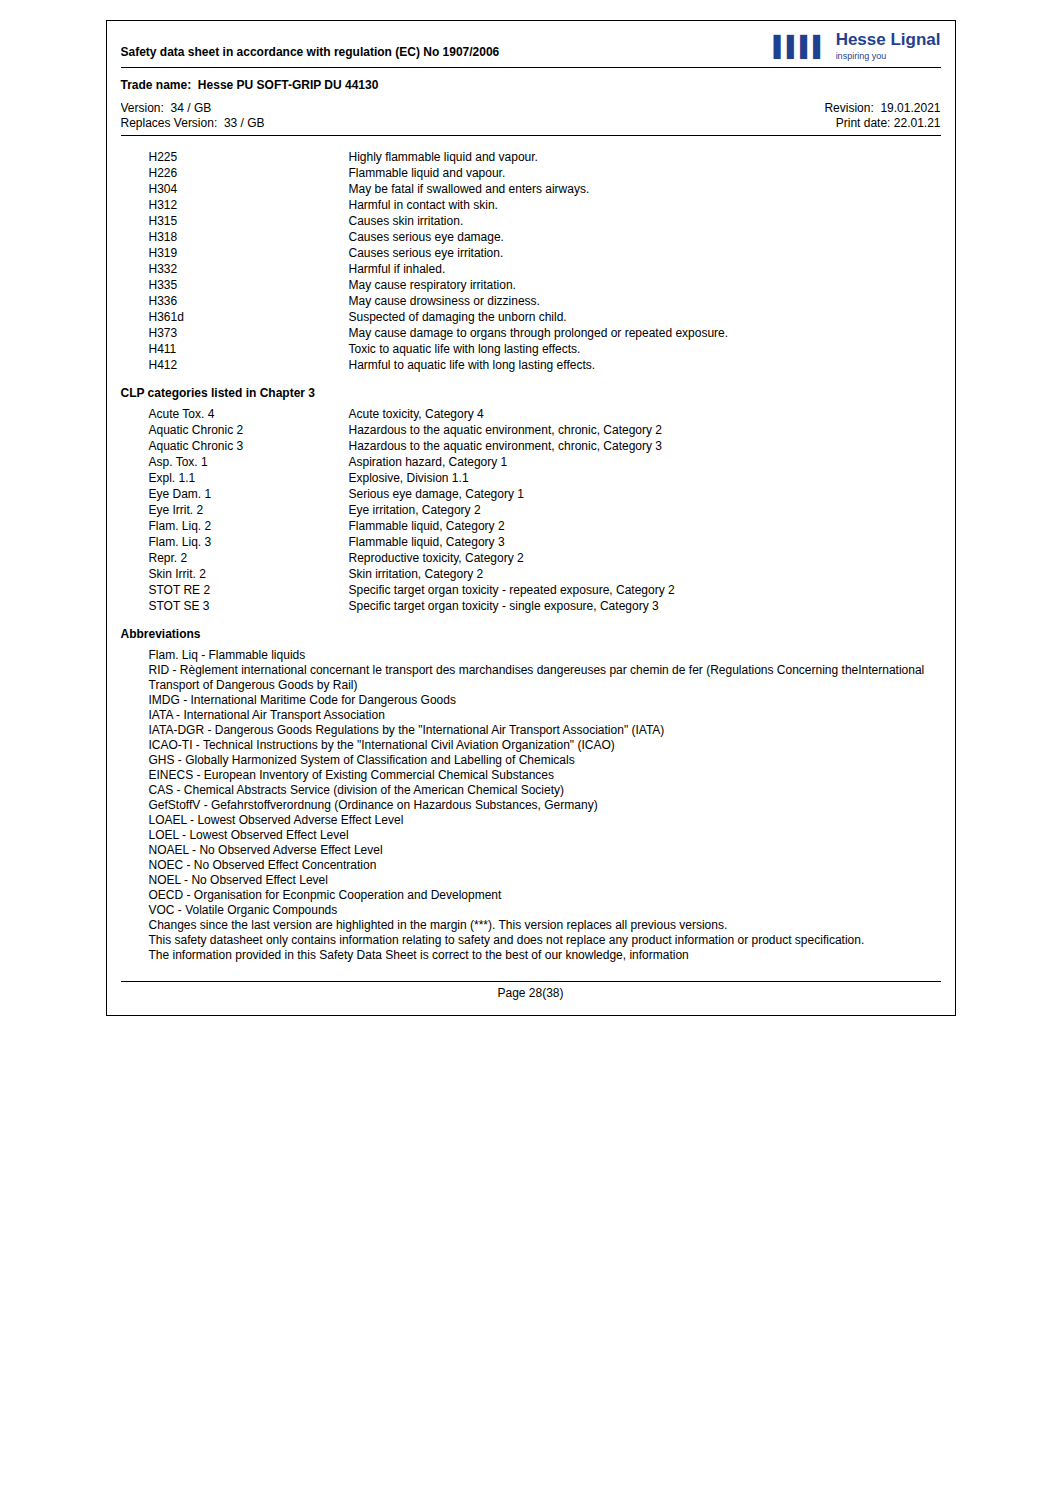Safety data sheet in accordance with regulation (EC) No 1907/2006
▌▌▌▌ Hesse Lignal
inspiring you
Trade name: Hesse PU SOFT-GRIP DU 44130
Version: 34 / GB
Revision: 19.01.2021
Replaces Version: 33 / GB
Print date: 22.01.21
| H225 | Highly flammable liquid and vapour. |
| H226 | Flammable liquid and vapour. |
| H304 | May be fatal if swallowed and enters airways. |
| H312 | Harmful in contact with skin. |
| H315 | Causes skin irritation. |
| H318 | Causes serious eye damage. |
| H319 | Causes serious eye irritation. |
| H332 | Harmful if inhaled. |
| H335 | May cause respiratory irritation. |
| H336 | May cause drowsiness or dizziness. |
| H361d | Suspected of damaging the unborn child. |
| H373 | May cause damage to organs through prolonged or repeated exposure. |
| H411 | Toxic to aquatic life with long lasting effects. |
| H412 | Harmful to aquatic life with long lasting effects. |
CLP categories listed in Chapter 3
| Acute Tox. 4 | Acute toxicity, Category 4 |
| Aquatic Chronic 2 | Hazardous to the aquatic environment, chronic, Category 2 |
| Aquatic Chronic 3 | Hazardous to the aquatic environment, chronic, Category 3 |
| Asp. Tox. 1 | Aspiration hazard, Category 1 |
| Expl. 1.1 | Explosive, Division 1.1 |
| Eye Dam. 1 | Serious eye damage, Category 1 |
| Eye Irrit. 2 | Eye irritation, Category 2 |
| Flam. Liq. 2 | Flammable liquid, Category 2 |
| Flam. Liq. 3 | Flammable liquid, Category 3 |
| Repr. 2 | Reproductive toxicity, Category 2 |
| Skin Irrit. 2 | Skin irritation, Category 2 |
| STOT RE 2 | Specific target organ toxicity - repeated exposure, Category 2 |
| STOT SE 3 | Specific target organ toxicity - single exposure, Category 3 |
Abbreviations
Flam. Liq - Flammable liquids
RID - Règlement international concernant le transport des marchandises dangereuses par chemin de fer (Regulations Concerning theInternational Transport of Dangerous Goods by Rail)
IMDG - International Maritime Code for Dangerous Goods
IATA - International Air Transport Association
IATA-DGR - Dangerous Goods Regulations by the "International Air Transport Association" (IATA)
ICAO-TI - Technical Instructions by the "International Civil Aviation Organization" (ICAO)
GHS - Globally Harmonized System of Classification and Labelling of Chemicals
EINECS - European Inventory of Existing Commercial Chemical Substances
CAS - Chemical Abstracts Service (division of the American Chemical Society)
GefStoffV - Gefahrstoffverordnung (Ordinance on Hazardous Substances, Germany)
LOAEL - Lowest Observed Adverse Effect Level
LOEL - Lowest Observed Effect Level
NOAEL - No Observed Adverse Effect Level
NOEC - No Observed Effect Concentration
NOEL - No Observed Effect Level
OECD - Organisation for Econpmic Cooperation and Development
VOC - Volatile Organic Compounds
Changes since the last version are highlighted in the margin (***). This version replaces all previous versions.
This safety datasheet only contains information relating to safety and does not replace any product information or product specification.
The information provided in this Safety Data Sheet is correct to the best of our knowledge, information
Page 28(38)